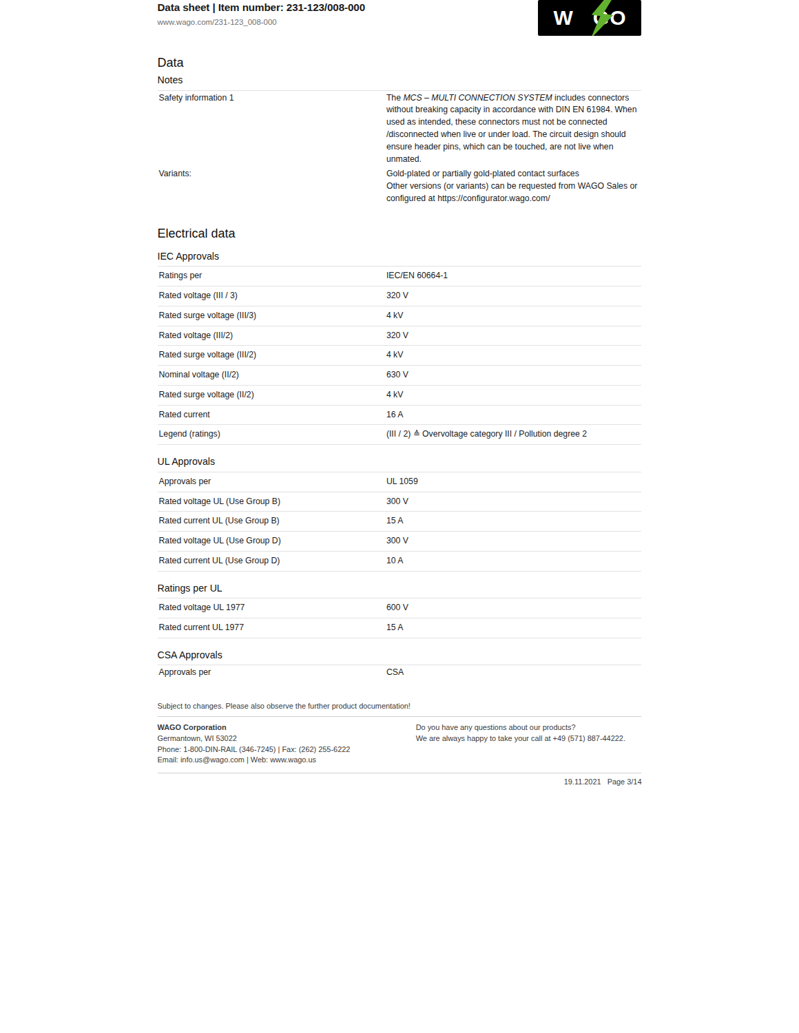Data sheet | Item number: 231-123/008-000
www.wago.com/231-123_008-000
W GO
Data
Notes
| Safety information 1 | The MCS – MULTI CONNECTION SYSTEM includes connectors without breaking capacity in accordance with DIN EN 61984. When used as intended, these connectors must not be connected /disconnected when live or under load. The circuit design should ensure header pins, which can be touched, are not live when unmated. |
| Variants: | Gold-plated or partially gold-plated contact surfaces Other versions (or variants) can be requested from WAGO Sales or configured at https://configurator.wago.com/ |
Electrical data
IEC Approvals
| Ratings per | IEC/EN 60664-1 |
| Rated voltage (III / 3) | 320 V |
| Rated surge voltage (III/3) | 4 kV |
| Rated voltage (III/2) | 320 V |
| Rated surge voltage (III/2) | 4 kV |
| Nominal voltage (II/2) | 630 V |
| Rated surge voltage (II/2) | 4 kV |
| Rated current | 16 A |
| Legend (ratings) | (III / 2) ≙ Overvoltage category III / Pollution degree 2 |
UL Approvals
| Approvals per | UL 1059 |
| Rated voltage UL (Use Group B) | 300 V |
| Rated current UL (Use Group B) | 15 A |
| Rated voltage UL (Use Group D) | 300 V |
| Rated current UL (Use Group D) | 10 A |
Ratings per UL
| Rated voltage UL 1977 | 600 V |
| Rated current UL 1977 | 15 A |
CSA Approvals
| Approvals per | CSA |
Subject to changes. Please also observe the further product documentation!
WAGO Corporation
Germantown, WI 53022
Phone: 1-800-DIN-RAIL (346-7245) | Fax: (262) 255-6222
Email: info.us@wago.com | Web: www.wago.us
Do you have any questions about our products?
We are always happy to take your call at +49 (571) 887-44222.
19.11.2021 Page 3/14